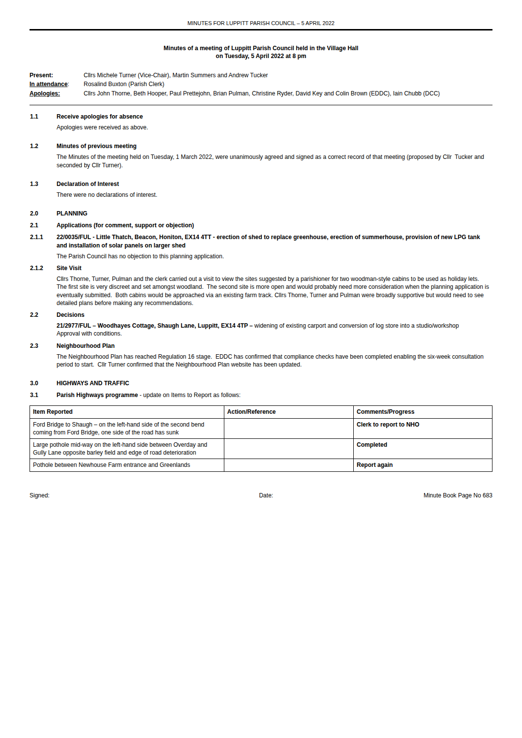MINUTES FOR LUPPITT PARISH COUNCIL – 5 APRIL 2022
Minutes of a meeting of Luppitt Parish Council held in the Village Hall on Tuesday, 5 April 2022 at 8 pm
| Present: | Cllrs Michele Turner (Vice-Chair), Martin Summers and Andrew Tucker |
| In attendance : | Rosalind Buxton (Parish Clerk) |
| Apologies: | Cllrs John Thorne, Beth Hooper, Paul Prettejohn, Brian Pulman, Christine Ryder, David Key and Colin Brown (EDDC), Iain Chubb (DCC) |
| 1.1 | Receive apologies for absence Apologies were received as above. |
| 1.2 | Minutes of previous meeting The Minutes of the meeting held on Tuesday, 1 March 2022, were unanimously agreed and signed as a correct record of that meeting (proposed by Cllr Tucker and seconded by Cllr Turner). |
| 1.3 | Declaration of Interest There were no declarations of interest. |
| 2.0 | PLANNING |
| 2.1 | Applications (for comment, support or objection) |
| 2.1.1 | 22/0035/FUL - Little Thatch, Beacon, Honiton, EX14 4TT - erection of shed to replace greenhouse, erection of summerhouse, provision of new LPG tank and installation of solar panels on larger shed The Parish Council has no objection to this planning application. |
| 2.1.2 | Site Visit Cllrs Thorne, Turner, Pulman and the clerk carried out a visit to view the sites suggested by a parishioner for two woodman-style cabins to be used as holiday lets. The first site is very discreet and set amongst woodland. The second site is more open and would probably need more consideration when the planning application is eventually submitted. Both cabins would be approached via an existing farm track. Cllrs Thorne, Turner and Pulman were broadly supportive but would need to see detailed plans before making any recommendations. |
| 2.2 | Decisions 21/2977/FUL – Woodhayes Cottage, Shaugh Lane, Luppitt, EX14 4TP – widening of existing carport and conversion of log store into a studio/workshop Approval with conditions. |
| 2.3 | Neighbourhood Plan The Neighbourhood Plan has reached Regulation 16 stage. EDDC has confirmed that compliance checks have been completed enabling the six-week consultation period to start. Cllr Turner confirmed that the Neighbourhood Plan website has been updated. |
| 3.0 | HIGHWAYS AND TRAFFIC |
| 3.1 | Parish Highways programme - update on Items to Report as follows: |
| Item Reported | Action/Reference | Comments/Progress |
| --- | --- | --- |
| Ford Bridge to Shaugh – on the left-hand side of the second bend coming from Ford Bridge, one side of the road has sunk | | Clerk to report to NHO |
| Large pothole mid-way on the left-hand side between Overday and Gully Lane opposite barley field and edge of road deterioration | | Completed |
| Pothole between Newhouse Farm entrance and Greenlands | | Report again |
Signed:
Date:
Minute Book Page No 683